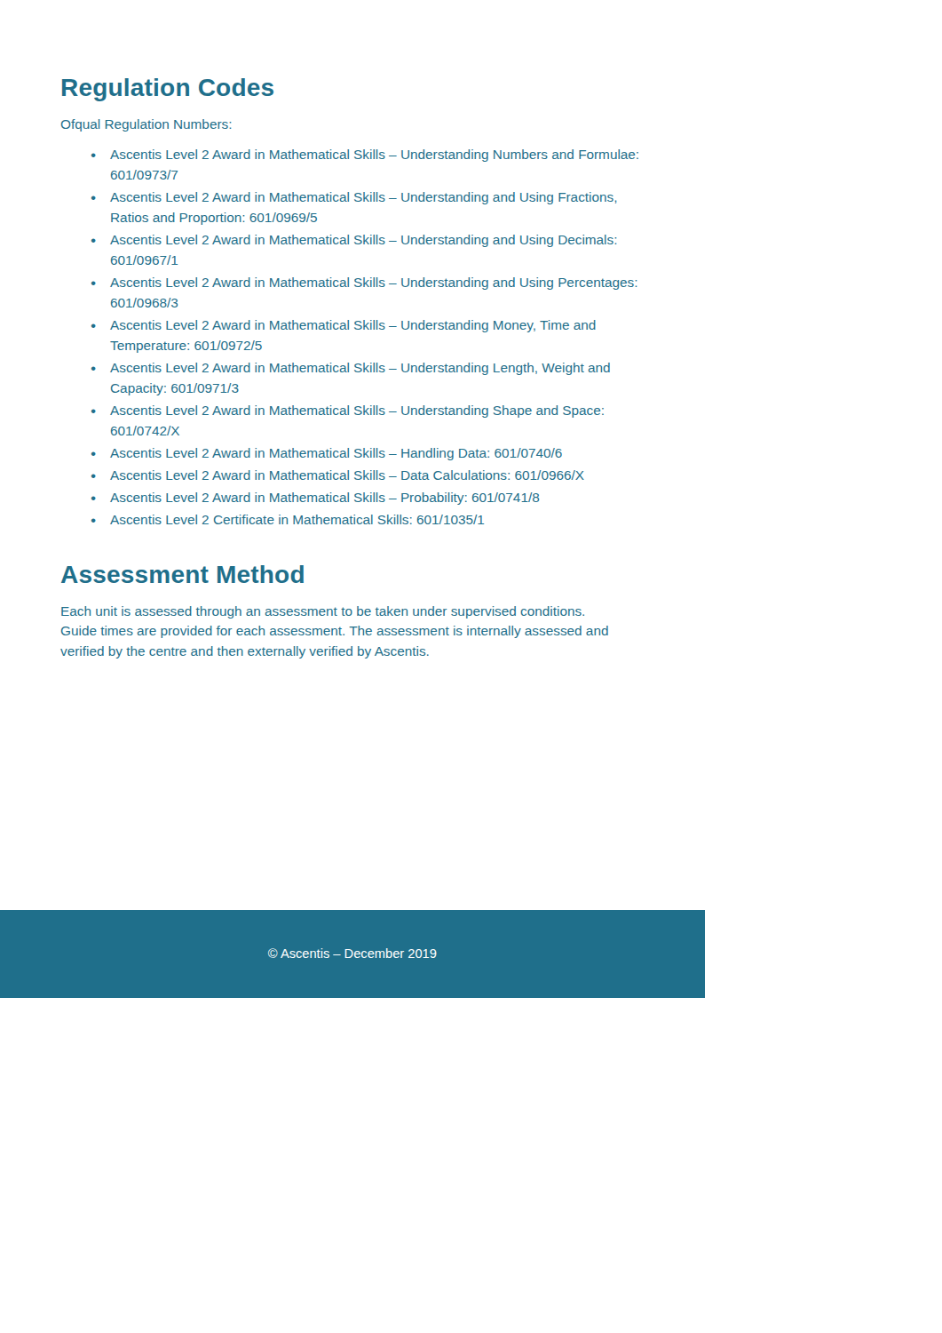Regulation Codes
Ofqual Regulation Numbers:
Ascentis Level 2 Award in Mathematical Skills – Understanding Numbers and Formulae: 601/0973/7
Ascentis Level 2 Award in Mathematical Skills – Understanding and Using Fractions, Ratios and Proportion: 601/0969/5
Ascentis Level 2 Award in Mathematical Skills – Understanding and Using Decimals: 601/0967/1
Ascentis Level 2 Award in Mathematical Skills – Understanding and Using Percentages: 601/0968/3
Ascentis Level 2 Award in Mathematical Skills – Understanding Money, Time and Temperature: 601/0972/5
Ascentis Level 2 Award in Mathematical Skills – Understanding Length, Weight and Capacity: 601/0971/3
Ascentis Level 2 Award in Mathematical Skills – Understanding Shape and Space: 601/0742/X
Ascentis Level 2 Award in Mathematical Skills – Handling Data: 601/0740/6
Ascentis Level 2 Award in Mathematical Skills – Data Calculations: 601/0966/X
Ascentis Level 2 Award in Mathematical Skills – Probability: 601/0741/8
Ascentis Level 2 Certificate in Mathematical Skills: 601/1035/1
Assessment Method
Each unit is assessed through an assessment to be taken under supervised conditions. Guide times are provided for each assessment. The assessment is internally assessed and verified by the centre and then externally verified by Ascentis.
© Ascentis – December 2019